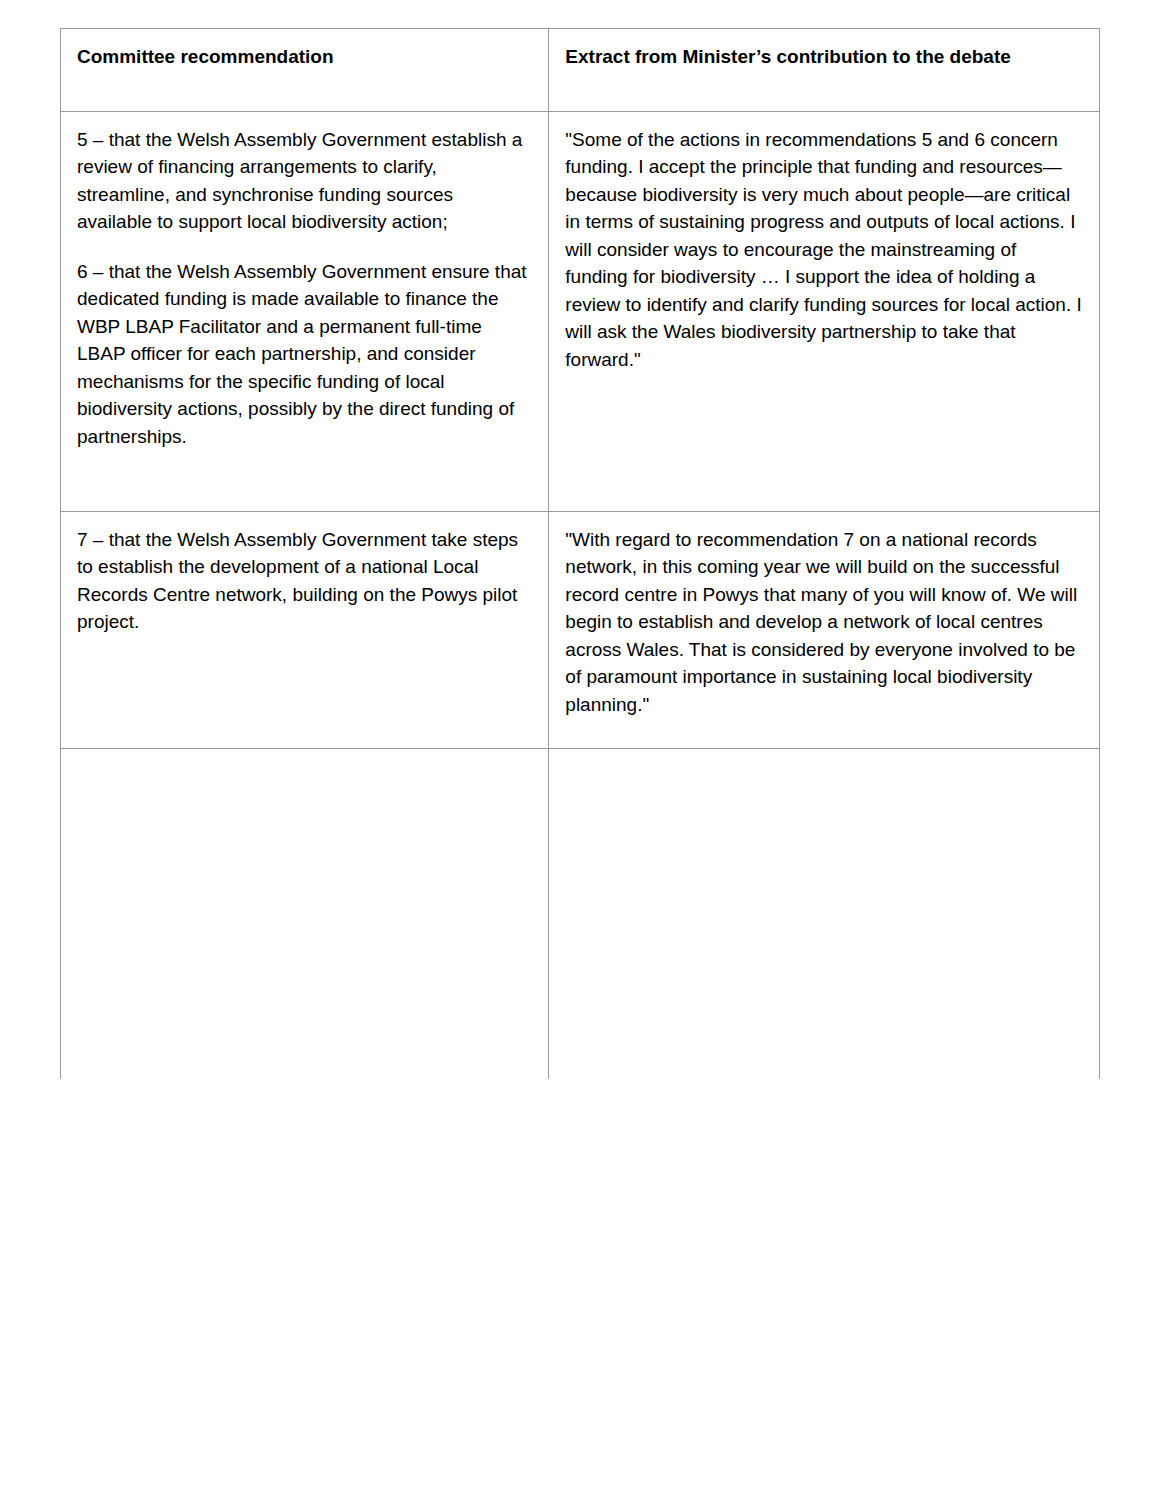| Committee recommendation | Extract from Minister’s contribution to the debate |
| --- | --- |
| 5 – that the Welsh Assembly Government establish a review of financing arrangements to clarify, streamline, and synchronise funding sources available to support local biodiversity action; 6 – that the Welsh Assembly Government ensure that dedicated funding is made available to finance the WBP LBAP Facilitator and a permanent full-time LBAP officer for each partnership, and consider mechanisms for the specific funding of local biodiversity actions, possibly by the direct funding of partnerships. | "Some of the actions in recommendations 5 and 6 concern funding. I accept the principle that funding and resources—because biodiversity is very much about people—are critical in terms of sustaining progress and outputs of local actions. I will consider ways to encourage the mainstreaming of funding for biodiversity … I support the idea of holding a review to identify and clarify funding sources for local action. I will ask the Wales biodiversity partnership to take that forward." |
| 7 – that the Welsh Assembly Government take steps to establish the development of a national Local Records Centre network, building on the Powys pilot project. | "With regard to recommendation 7 on a national records network, in this coming year we will build on the successful record centre in Powys that many of you will know of. We will begin to establish and develop a network of local centres across Wales. That is considered by everyone involved to be of paramount importance in sustaining local biodiversity planning." |